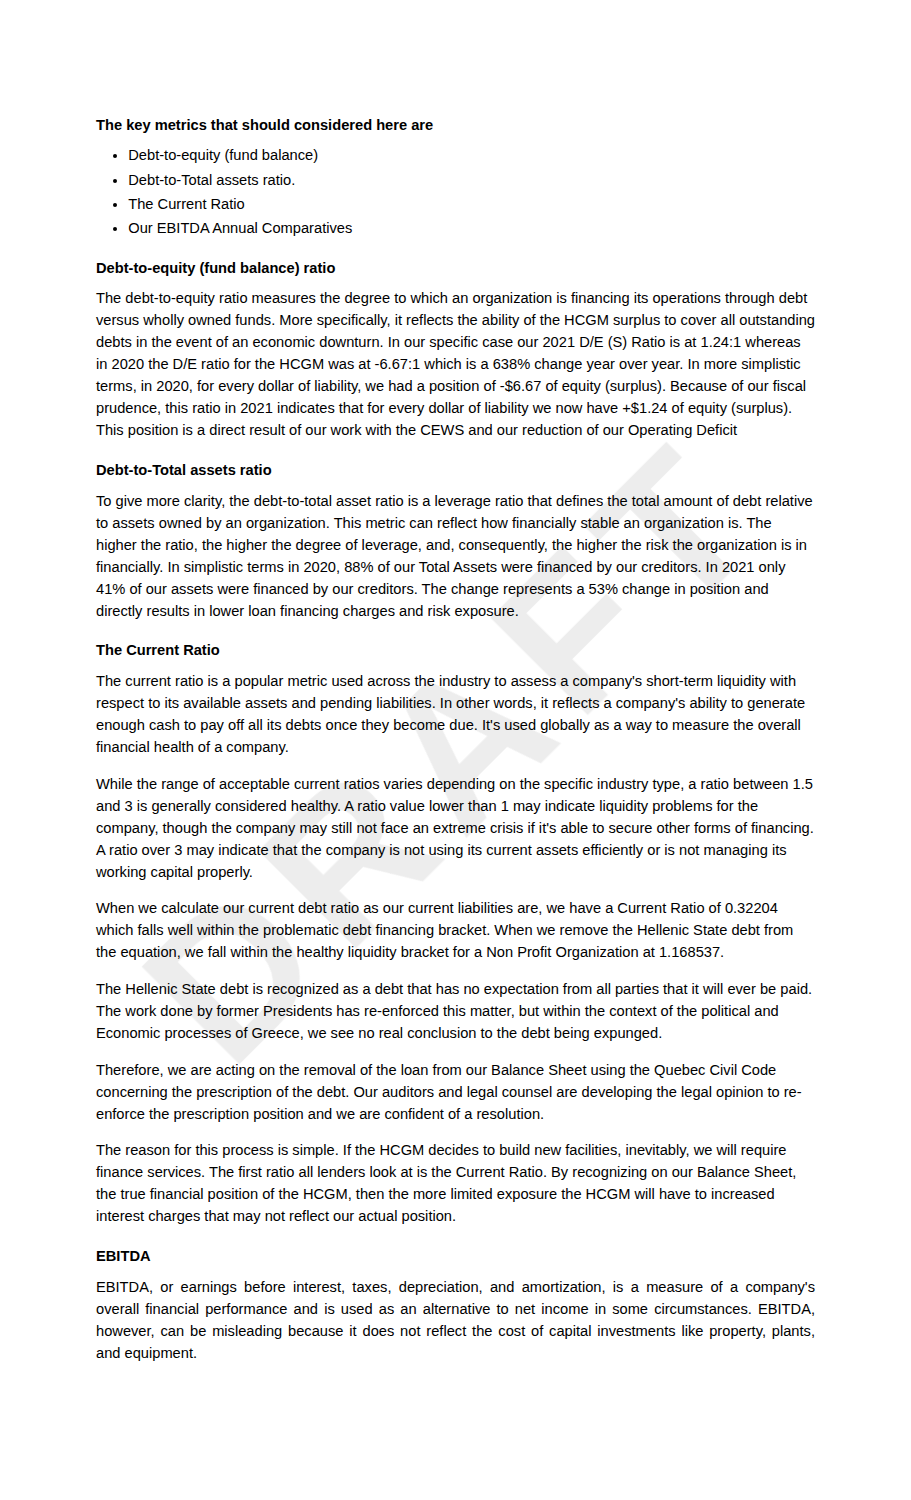DRAFT
The key metrics that should considered here are
Debt-to-equity (fund balance)
Debt-to-Total assets ratio.
The Current Ratio
Our EBITDA Annual Comparatives
Debt-to-equity (fund balance) ratio
The debt-to-equity ratio measures the degree to which an organization is financing its operations through debt versus wholly owned funds. More specifically, it reflects the ability of the HCGM surplus to cover all outstanding debts in the event of an economic downturn. In our specific case our 2021 D/E (S) Ratio is at 1.24:1 whereas in 2020 the D/E ratio for the HCGM was at -6.67:1 which is a 638% change year over year. In more simplistic terms, in 2020, for every dollar of liability, we had a position of -$6.67 of equity (surplus). Because of our fiscal prudence, this ratio in 2021 indicates that for every dollar of liability we now have +$1.24 of equity (surplus). This position is a direct result of our work with the CEWS and our reduction of our Operating Deficit
Debt-to-Total assets ratio
To give more clarity, the debt-to-total asset ratio is a leverage ratio that defines the total amount of debt relative to assets owned by an organization. This metric can reflect how financially stable an organization is. The higher the ratio, the higher the degree of leverage, and, consequently, the higher the risk the organization is in financially. In simplistic terms in 2020, 88% of our Total Assets were financed by our creditors. In 2021 only 41% of our assets were financed by our creditors. The change represents a 53% change in position and directly results in lower loan financing charges and risk exposure.
The Current Ratio
The current ratio is a popular metric used across the industry to assess a company's short-term liquidity with respect to its available assets and pending liabilities. In other words, it reflects a company's ability to generate enough cash to pay off all its debts once they become due. It's used globally as a way to measure the overall financial health of a company.
While the range of acceptable current ratios varies depending on the specific industry type, a ratio between 1.5 and 3 is generally considered healthy. A ratio value lower than 1 may indicate liquidity problems for the company, though the company may still not face an extreme crisis if it's able to secure other forms of financing. A ratio over 3 may indicate that the company is not using its current assets efficiently or is not managing its working capital properly.
When we calculate our current debt ratio as our current liabilities are, we have a Current Ratio of 0.32204 which falls well within the problematic debt financing bracket. When we remove the Hellenic State debt from the equation, we fall within the healthy liquidity bracket for a Non Profit Organization at 1.168537.
The Hellenic State debt is recognized as a debt that has no expectation from all parties that it will ever be paid. The work done by former Presidents has re-enforced this matter, but within the context of the political and Economic processes of Greece, we see no real conclusion to the debt being expunged.
Therefore, we are acting on the removal of the loan from our Balance Sheet using the Quebec Civil Code concerning the prescription of the debt. Our auditors and legal counsel are developing the legal opinion to re-enforce the prescription position and we are confident of a resolution.
The reason for this process is simple. If the HCGM decides to build new facilities, inevitably, we will require finance services. The first ratio all lenders look at is the Current Ratio. By recognizing on our Balance Sheet, the true financial position of the HCGM, then the more limited exposure the HCGM will have to increased interest charges that may not reflect our actual position.
EBITDA
EBITDA, or earnings before interest, taxes, depreciation, and amortization, is a measure of a company's overall financial performance and is used as an alternative to net income in some circumstances. EBITDA, however, can be misleading because it does not reflect the cost of capital investments like property, plants, and equipment.